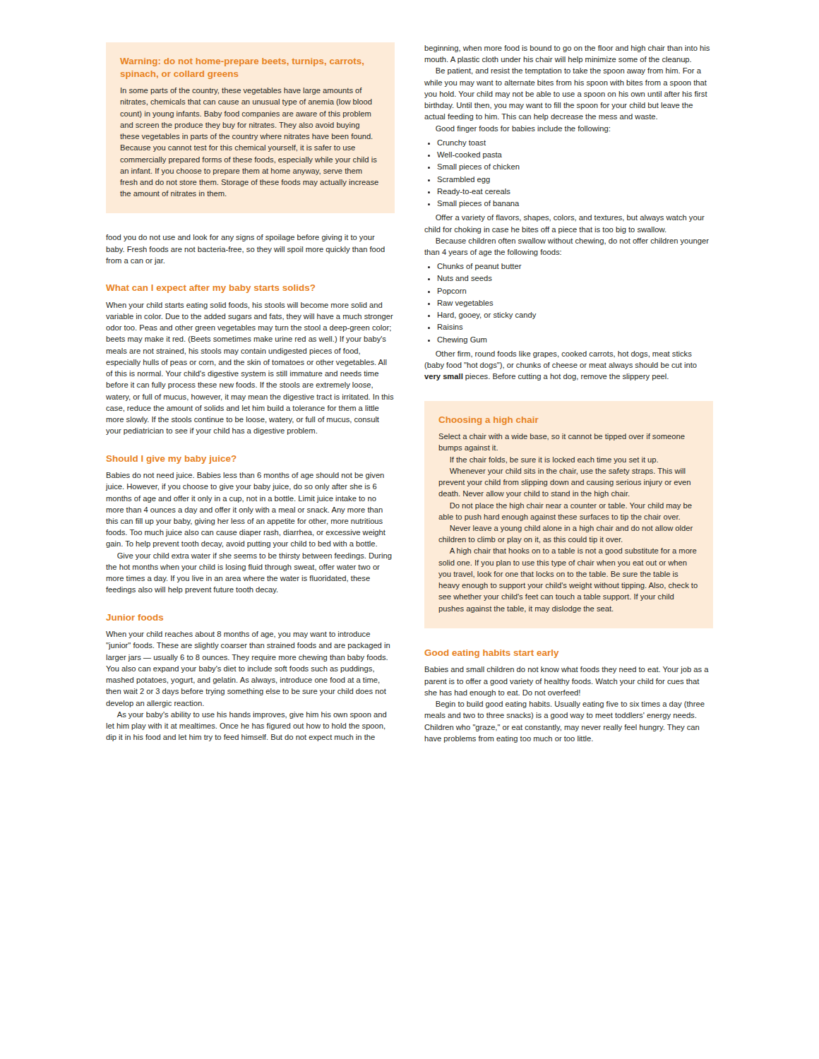Warning: do not home-prepare beets, turnips, carrots, spinach, or collard greens
In some parts of the country, these vegetables have large amounts of nitrates, chemicals that can cause an unusual type of anemia (low blood count) in young infants. Baby food companies are aware of this problem and screen the produce they buy for nitrates. They also avoid buying these vegetables in parts of the country where nitrates have been found. Because you cannot test for this chemical yourself, it is safer to use commercially prepared forms of these foods, especially while your child is an infant. If you choose to prepare them at home anyway, serve them fresh and do not store them. Storage of these foods may actually increase the amount of nitrates in them.
food you do not use and look for any signs of spoilage before giving it to your baby. Fresh foods are not bacteria-free, so they will spoil more quickly than food from a can or jar.
What can I expect after my baby starts solids?
When your child starts eating solid foods, his stools will become more solid and variable in color. Due to the added sugars and fats, they will have a much stronger odor too. Peas and other green vegetables may turn the stool a deep-green color; beets may make it red. (Beets sometimes make urine red as well.) If your baby's meals are not strained, his stools may contain undigested pieces of food, especially hulls of peas or corn, and the skin of tomatoes or other vegetables. All of this is normal. Your child's digestive system is still immature and needs time before it can fully process these new foods. If the stools are extremely loose, watery, or full of mucus, however, it may mean the digestive tract is irritated. In this case, reduce the amount of solids and let him build a tolerance for them a little more slowly. If the stools continue to be loose, watery, or full of mucus, consult your pediatrician to see if your child has a digestive problem.
Should I give my baby juice?
Babies do not need juice. Babies less than 6 months of age should not be given juice. However, if you choose to give your baby juice, do so only after she is 6 months of age and offer it only in a cup, not in a bottle. Limit juice intake to no more than 4 ounces a day and offer it only with a meal or snack. Any more than this can fill up your baby, giving her less of an appetite for other, more nutritious foods. Too much juice also can cause diaper rash, diarrhea, or excessive weight gain. To help prevent tooth decay, avoid putting your child to bed with a bottle.
Give your child extra water if she seems to be thirsty between feedings. During the hot months when your child is losing fluid through sweat, offer water two or more times a day. If you live in an area where the water is fluoridated, these feedings also will help prevent future tooth decay.
Junior foods
When your child reaches about 8 months of age, you may want to introduce "junior" foods. These are slightly coarser than strained foods and are packaged in larger jars — usually 6 to 8 ounces. They require more chewing than baby foods. You also can expand your baby's diet to include soft foods such as puddings, mashed potatoes, yogurt, and gelatin. As always, introduce one food at a time, then wait 2 or 3 days before trying something else to be sure your child does not develop an allergic reaction.
As your baby's ability to use his hands improves, give him his own spoon and let him play with it at mealtimes. Once he has figured out how to hold the spoon, dip it in his food and let him try to feed himself. But do not expect much in the
beginning, when more food is bound to go on the floor and high chair than into his mouth. A plastic cloth under his chair will help minimize some of the cleanup.
Be patient, and resist the temptation to take the spoon away from him. For a while you may want to alternate bites from his spoon with bites from a spoon that you hold. Your child may not be able to use a spoon on his own until after his first birthday. Until then, you may want to fill the spoon for your child but leave the actual feeding to him. This can help decrease the mess and waste.
Good finger foods for babies include the following:
Crunchy toast
Well-cooked pasta
Small pieces of chicken
Scrambled egg
Ready-to-eat cereals
Small pieces of banana
Offer a variety of flavors, shapes, colors, and textures, but always watch your child for choking in case he bites off a piece that is too big to swallow.
Because children often swallow without chewing, do not offer children younger than 4 years of age the following foods:
Chunks of peanut butter
Nuts and seeds
Popcorn
Raw vegetables
Hard, gooey, or sticky candy
Raisins
Chewing Gum
Other firm, round foods like grapes, cooked carrots, hot dogs, meat sticks (baby food "hot dogs"), or chunks of cheese or meat always should be cut into very small pieces. Before cutting a hot dog, remove the slippery peel.
Choosing a high chair
Select a chair with a wide base, so it cannot be tipped over if someone bumps against it.
If the chair folds, be sure it is locked each time you set it up.
Whenever your child sits in the chair, use the safety straps. This will prevent your child from slipping down and causing serious injury or even death. Never allow your child to stand in the high chair.
Do not place the high chair near a counter or table. Your child may be able to push hard enough against these surfaces to tip the chair over.
Never leave a young child alone in a high chair and do not allow older children to climb or play on it, as this could tip it over.
A high chair that hooks on to a table is not a good substitute for a more solid one. If you plan to use this type of chair when you eat out or when you travel, look for one that locks on to the table. Be sure the table is heavy enough to support your child's weight without tipping. Also, check to see whether your child's feet can touch a table support. If your child pushes against the table, it may dislodge the seat.
Good eating habits start early
Babies and small children do not know what foods they need to eat. Your job as a parent is to offer a good variety of healthy foods. Watch your child for cues that she has had enough to eat. Do not overfeed!
Begin to build good eating habits. Usually eating five to six times a day (three meals and two to three snacks) is a good way to meet toddlers' energy needs. Children who "graze," or eat constantly, may never really feel hungry. They can have problems from eating too much or too little.